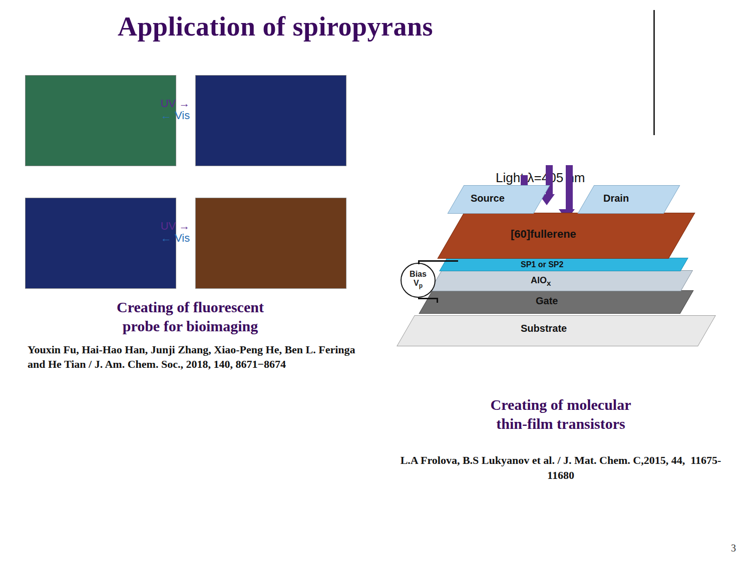Application of spiropyrans
UV →
← Vis
UV →
← Vis
Creating of fluorescent
probe for bioimaging
Youxin Fu, Hai-Hao Han, Junji Zhang, Xiao-Peng He, Ben L. Feringa and He Tian / J. Am. Chem. Soc., 2018, 140, 8671−8674
Light λ=405 nm
Source
Drain
[60]fullerene
SP1 or SP2
AlOx
Gate
Substrate
Bias
Vp
Creating of molecular
thin-film transistors
L.A Frolova, B.S Lukyanov et al. / J. Mat. Chem. C,2015, 44, 11675-11680
3